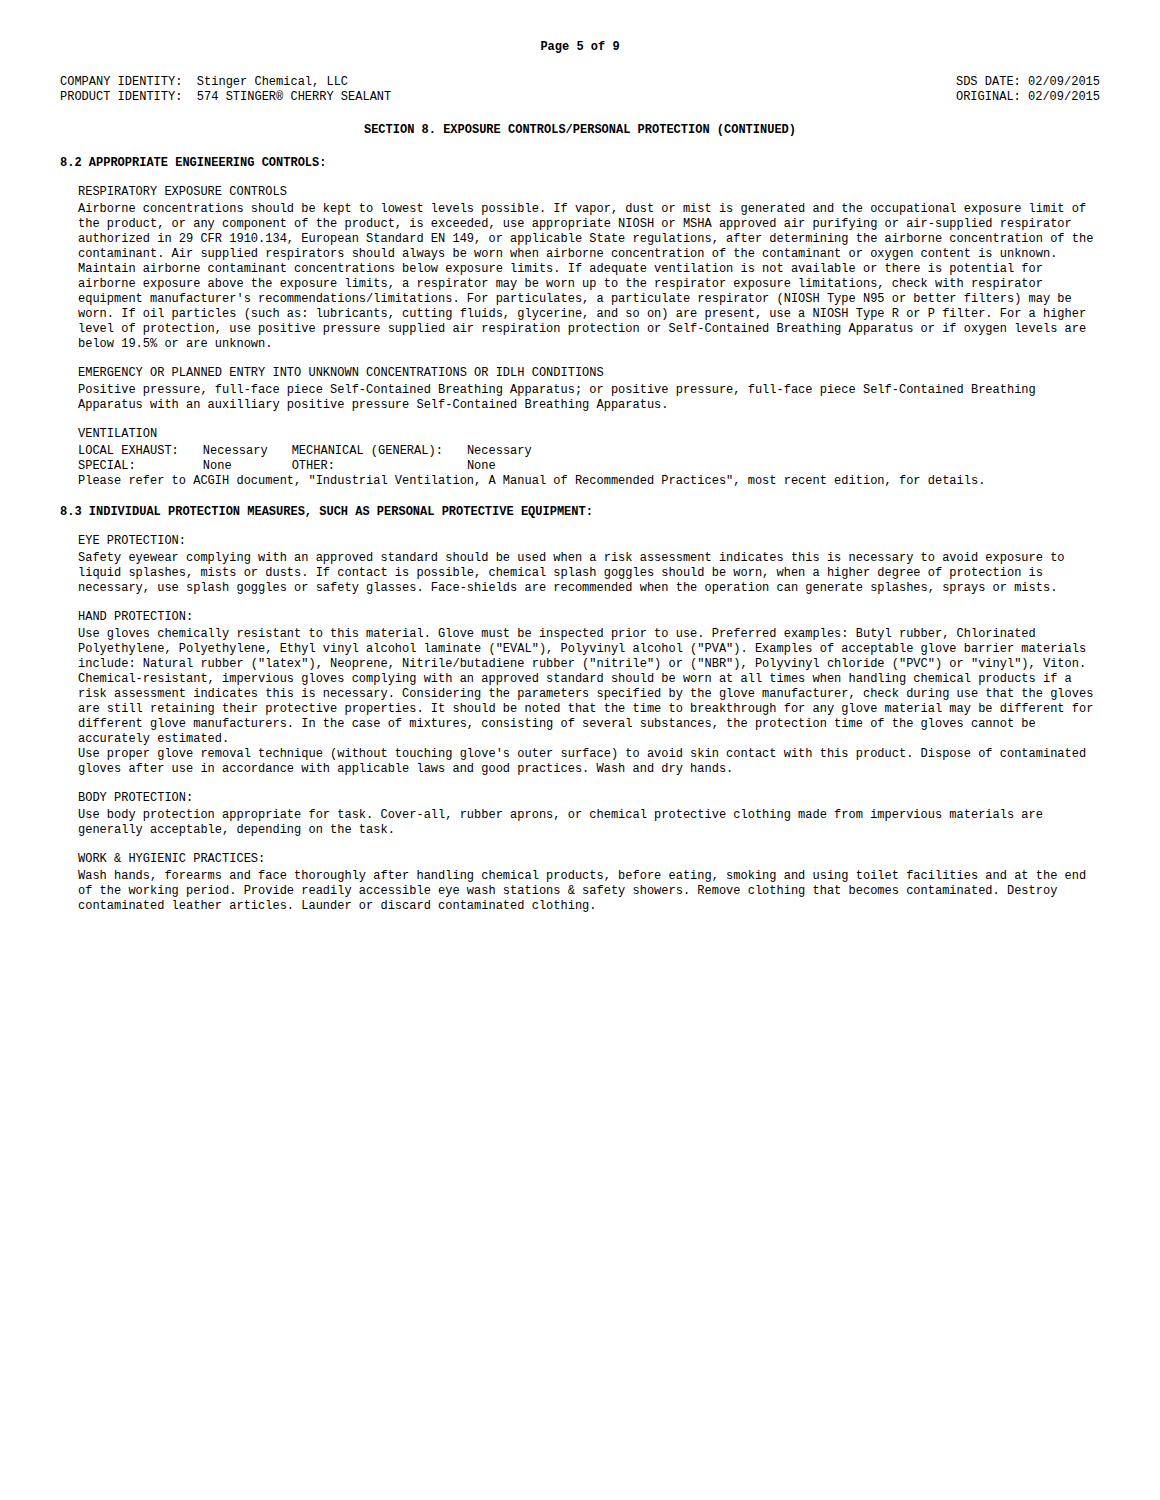Page 5 of 9
COMPANY IDENTITY: Stinger Chemical, LLC PRODUCT IDENTITY: 574 STINGER® CHERRY SEALANT
SDS DATE: 02/09/2015 ORIGINAL: 02/09/2015
SECTION 8. EXPOSURE CONTROLS/PERSONAL PROTECTION (CONTINUED)
8.2 APPROPRIATE ENGINEERING CONTROLS:
RESPIRATORY EXPOSURE CONTROLS
Airborne concentrations should be kept to lowest levels possible. If vapor, dust or mist is generated and the occupational exposure limit of the product, or any component of the product, is exceeded, use appropriate NIOSH or MSHA approved air purifying or air-supplied respirator authorized in 29 CFR 1910.134, European Standard EN 149, or applicable State regulations, after determining the airborne concentration of the contaminant. Air supplied respirators should always be worn when airborne concentration of the contaminant or oxygen content is unknown. Maintain airborne contaminant concentrations below exposure limits. If adequate ventilation is not available or there is potential for airborne exposure above the exposure limits, a respirator may be worn up to the respirator exposure limitations, check with respirator equipment manufacturer's recommendations/limitations. For particulates, a particulate respirator (NIOSH Type N95 or better filters) may be worn. If oil particles (such as: lubricants, cutting fluids, glycerine, and so on) are present, use a NIOSH Type R or P filter. For a higher level of protection, use positive pressure supplied air respiration protection or Self-Contained Breathing Apparatus or if oxygen levels are below 19.5% or are unknown.
EMERGENCY OR PLANNED ENTRY INTO UNKNOWN CONCENTRATIONS OR IDLH CONDITIONS
Positive pressure, full-face piece Self-Contained Breathing Apparatus; or positive pressure, full-face piece Self-Contained Breathing Apparatus with an auxilliary positive pressure Self-Contained Breathing Apparatus.
VENTILATION
| LOCAL EXHAUST: | Necessary | MECHANICAL (GENERAL): | Necessary |
| SPECIAL: | None | OTHER: | None |
Please refer to ACGIH document, "Industrial Ventilation, A Manual of Recommended Practices", most recent edition, for details.
8.3 INDIVIDUAL PROTECTION MEASURES, SUCH AS PERSONAL PROTECTIVE EQUIPMENT:
EYE PROTECTION:
Safety eyewear complying with an approved standard should be used when a risk assessment indicates this is necessary to avoid exposure to liquid splashes, mists or dusts. If contact is possible, chemical splash goggles should be worn, when a higher degree of protection is necessary, use splash goggles or safety glasses. Face-shields are recommended when the operation can generate splashes, sprays or mists.
HAND PROTECTION:
Use gloves chemically resistant to this material. Glove must be inspected prior to use. Preferred examples: Butyl rubber, Chlorinated Polyethylene, Polyethylene, Ethyl vinyl alcohol laminate ("EVAL"), Polyvinyl alcohol ("PVA"). Examples of acceptable glove barrier materials include: Natural rubber ("latex"), Neoprene, Nitrile/butadiene rubber ("nitrile") or ("NBR"), Polyvinyl chloride ("PVC") or "vinyl"), Viton. Chemical-resistant, impervious gloves complying with an approved standard should be worn at all times when handling chemical products if a risk assessment indicates this is necessary. Considering the parameters specified by the glove manufacturer, check during use that the gloves are still retaining their protective properties. It should be noted that the time to breakthrough for any glove material may be different for different glove manufacturers. In the case of mixtures, consisting of several substances, the protection time of the gloves cannot be accurately estimated.
Use proper glove removal technique (without touching glove's outer surface) to avoid skin contact with this product. Dispose of contaminated gloves after use in accordance with applicable laws and good practices. Wash and dry hands.
BODY PROTECTION:
Use body protection appropriate for task. Cover-all, rubber aprons, or chemical protective clothing made from impervious materials are generally acceptable, depending on the task.
WORK & HYGIENIC PRACTICES:
Wash hands, forearms and face thoroughly after handling chemical products, before eating, smoking and using toilet facilities and at the end of the working period. Provide readily accessible eye wash stations & safety showers. Remove clothing that becomes contaminated. Destroy contaminated leather articles. Launder or discard contaminated clothing.